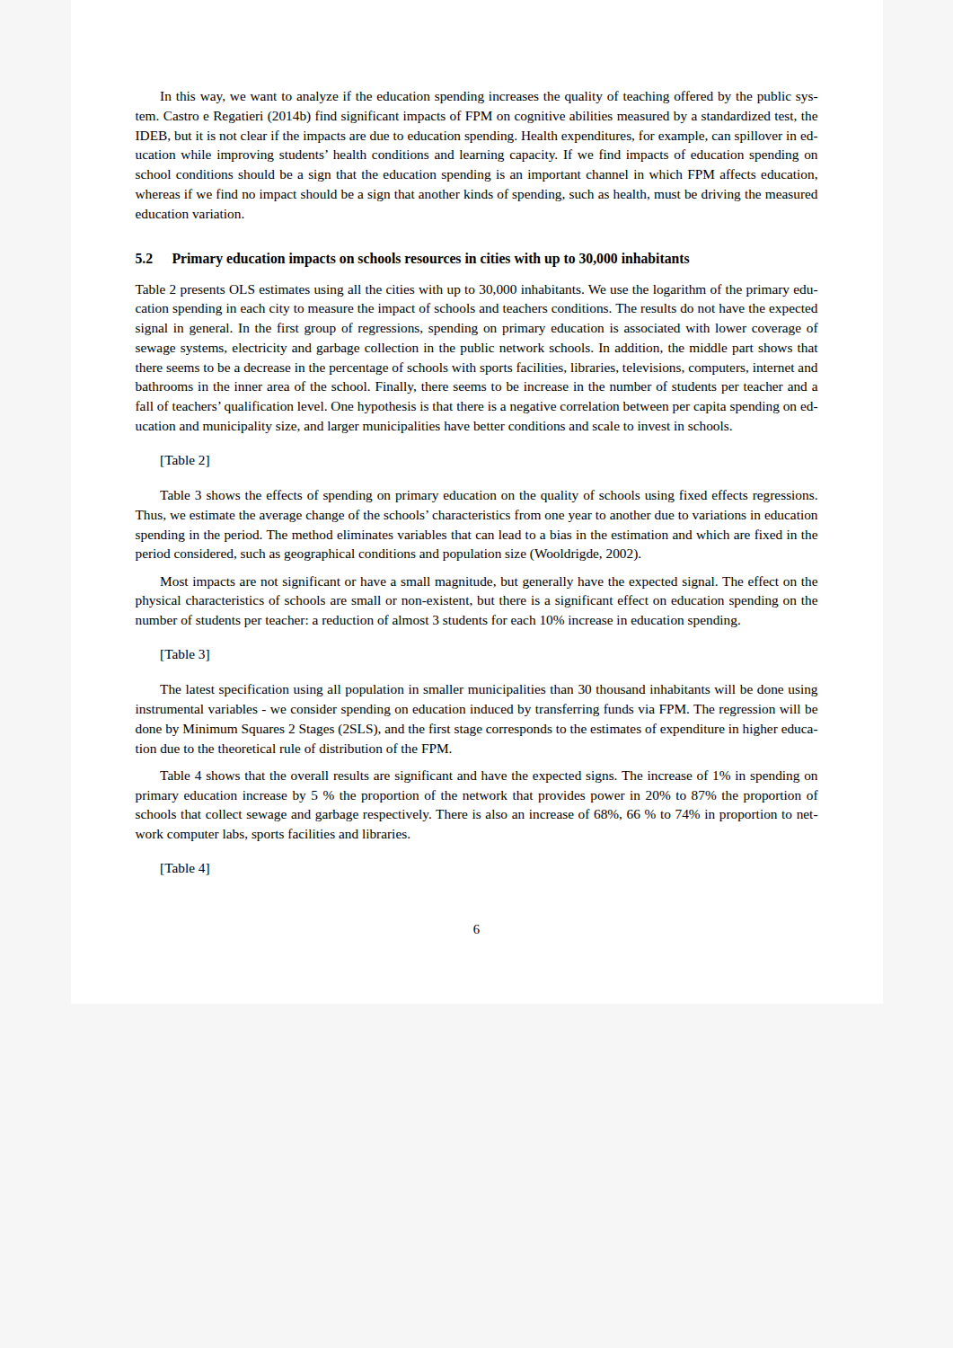In this way, we want to analyze if the education spending increases the quality of teaching offered by the public system. Castro e Regatieri (2014b) find significant impacts of FPM on cognitive abilities measured by a standardized test, the IDEB, but it is not clear if the impacts are due to education spending. Health expenditures, for example, can spillover in education while improving students’ health conditions and learning capacity. If we find impacts of education spending on school conditions should be a sign that the education spending is an important channel in which FPM affects education, whereas if we find no impact should be a sign that another kinds of spending, such as health, must be driving the measured education variation.
5.2 Primary education impacts on schools resources in cities with up to 30,000 inhabitants
Table 2 presents OLS estimates using all the cities with up to 30,000 inhabitants. We use the logarithm of the primary education spending in each city to measure the impact of schools and teachers conditions. The results do not have the expected signal in general. In the first group of regressions, spending on primary education is associated with lower coverage of sewage systems, electricity and garbage collection in the public network schools. In addition, the middle part shows that there seems to be a decrease in the percentage of schools with sports facilities, libraries, televisions, computers, internet and bathrooms in the inner area of the school. Finally, there seems to be increase in the number of students per teacher and a fall of teachers’ qualification level. One hypothesis is that there is a negative correlation between per capita spending on education and municipality size, and larger municipalities have better conditions and scale to invest in schools.
[Table 2]
Table 3 shows the effects of spending on primary education on the quality of schools using fixed effects regressions. Thus, we estimate the average change of the schools’ characteristics from one year to another due to variations in education spending in the period. The method eliminates variables that can lead to a bias in the estimation and which are fixed in the period considered, such as geographical conditions and population size (Wooldrigde, 2002).
Most impacts are not significant or have a small magnitude, but generally have the expected signal. The effect on the physical characteristics of schools are small or non-existent, but there is a significant effect on education spending on the number of students per teacher: a reduction of almost 3 students for each 10% increase in education spending.
[Table 3]
The latest specification using all population in smaller municipalities than 30 thousand inhabitants will be done using instrumental variables - we consider spending on education induced by transferring funds via FPM. The regression will be done by Minimum Squares 2 Stages (2SLS), and the first stage corresponds to the estimates of expenditure in higher education due to the theoretical rule of distribution of the FPM.
Table 4 shows that the overall results are significant and have the expected signs. The increase of 1% in spending on primary education increase by 5 % the proportion of the network that provides power in 20% to 87% the proportion of schools that collect sewage and garbage respectively. There is also an increase of 68%, 66 % to 74% in proportion to network computer labs, sports facilities and libraries.
[Table 4]
6